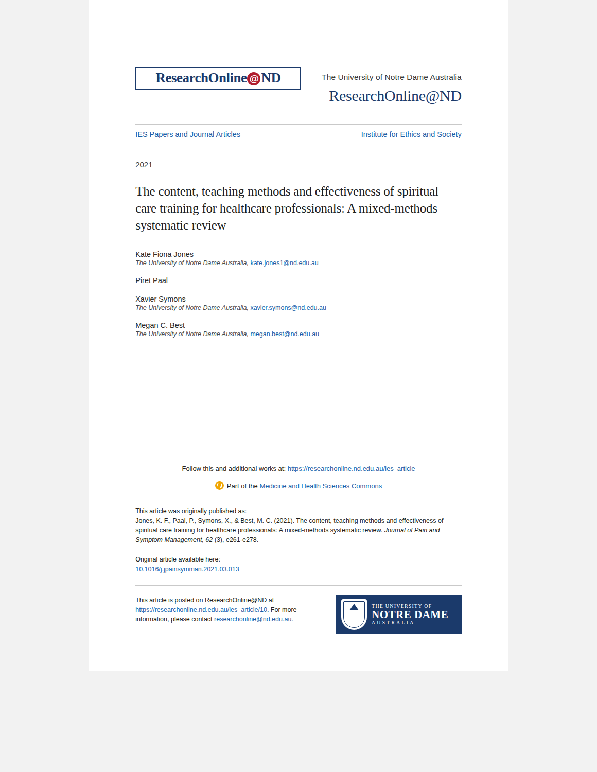ResearchOnline@ND
The University of Notre Dame Australia
ResearchOnline@ND
IES Papers and Journal Articles Institute for Ethics and Society
2021
The content, teaching methods and effectiveness of spiritual care training for healthcare professionals: A mixed-methods systematic review
Kate Fiona Jones The University of Notre Dame Australia, kate.jones1@nd.edu.au
Piret Paal
Xavier Symons The University of Notre Dame Australia, xavier.symons@nd.edu.au
Megan C. Best The University of Notre Dame Australia, megan.best@nd.edu.au
Follow this and additional works at: https://researchonline.nd.edu.au/ies_article
Part of the Medicine and Health Sciences Commons
This article was originally published as:
Jones, K. F., Paal, P., Symons, X., & Best, M. C. (2021). The content, teaching methods and effectiveness of spiritual care training for healthcare professionals: A mixed-methods systematic review. Journal of Pain and Symptom Management, 62 (3), e261-e278.
Original article available here:
10.1016/j.jpainsymman.2021.03.013
This article is posted on ResearchOnline@ND at
https://researchonline.nd.edu.au/ies_article/10. For more
information, please contact researchonline@nd.edu.au.
THE UNIVERSITY OF
NOTRE DAME
AUSTRALIA